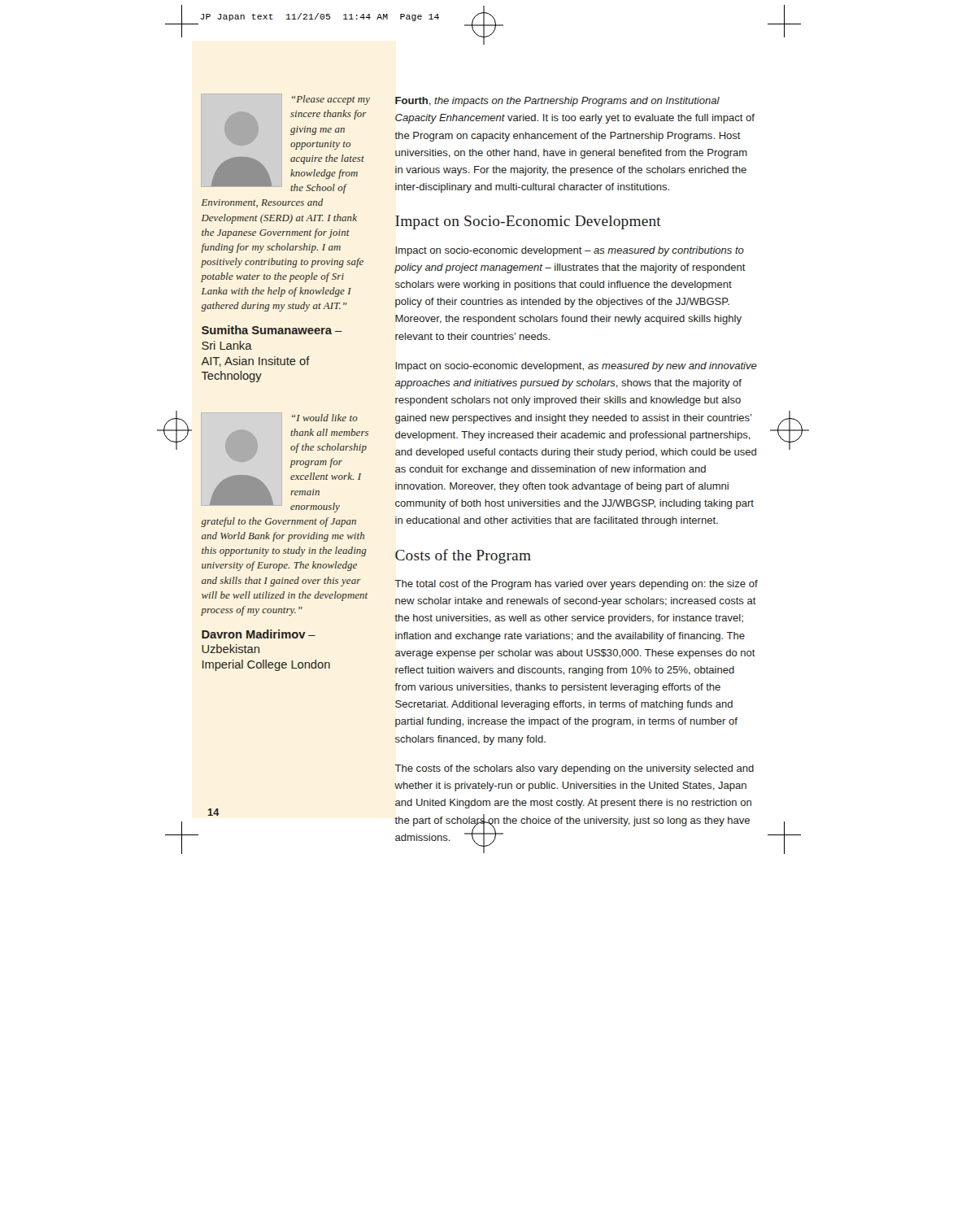JP Japan text 11/21/05 11:44 AM Page 14
“Please accept my sincere thanks for giving me an opportunity to acquire the latest knowledge from the School of Environment, Resources and Development (SERD) at AIT. I thank the Japanese Government for joint funding for my scholarship. I am positively contributing to proving safe potable water to the people of Sri Lanka with the help of knowledge I gathered during my study at AIT.”
Sumitha Sumanaweera –
Sri Lanka
AIT, Asian Insitute of Technology
“I would like to thank all members of the scholarship program for excellent work. I remain enormously grateful to the Government of Japan and World Bank for providing me with this opportunity to study in the leading university of Europe. The knowledge and skills that I gained over this year will be well utilized in the development process of my country.”
Davron Madirimov –
Uzbekistan
Imperial College London
Fourth, the impacts on the Partnership Programs and on Institutional Capacity Enhancement varied. It is too early yet to evaluate the full impact of the Program on capacity enhancement of the Partnership Programs. Host universities, on the other hand, have in general benefited from the Program in various ways. For the majority, the presence of the scholars enriched the inter-disciplinary and multi-cultural character of institutions.
Impact on Socio-Economic Development
Impact on socio-economic development – as measured by contributions to policy and project management – illustrates that the majority of respondent scholars were working in positions that could influence the development policy of their countries as intended by the objectives of the JJ/WBGSP. Moreover, the respondent scholars found their newly acquired skills highly relevant to their countries’ needs.
Impact on socio-economic development, as measured by new and innovative approaches and initiatives pursued by scholars, shows that the majority of respondent scholars not only improved their skills and knowledge but also gained new perspectives and insight they needed to assist in their countries’ development. They increased their academic and professional partnerships, and developed useful contacts during their study period, which could be used as conduit for exchange and dissemination of new information and innovation. Moreover, they often took advantage of being part of alumni community of both host universities and the JJ/WBGSP, including taking part in educational and other activities that are facilitated through internet.
Costs of the Program
The total cost of the Program has varied over years depending on: the size of new scholar intake and renewals of second-year scholars; increased costs at the host universities, as well as other service providers, for instance travel; inflation and exchange rate variations; and the availability of financing. The average expense per scholar was about US$30,000. These expenses do not reflect tuition waivers and discounts, ranging from 10% to 25%, obtained from various universities, thanks to persistent leveraging efforts of the Secretariat. Additional leveraging efforts, in terms of matching funds and partial funding, increase the impact of the program, in terms of number of scholars financed, by many fold.
The costs of the scholars also vary depending on the university selected and whether it is privately-run or public. Universities in the United States, Japan and United Kingdom are the most costly. At present there is no restriction on the part of scholars on the choice of the university, just so long as they have admissions.
14